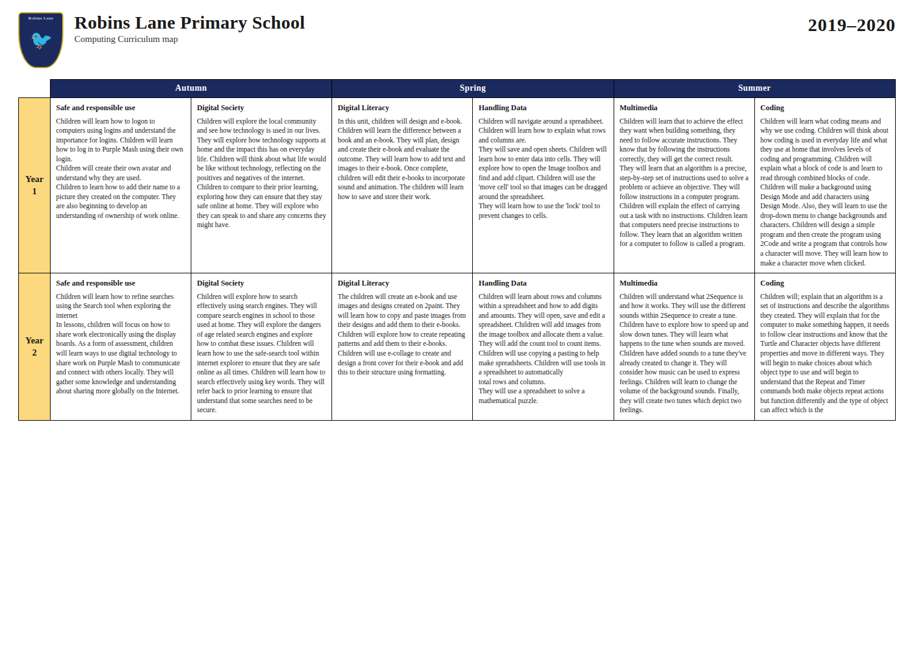Robins Lane 🐦
Robins Lane Primary School
Computing Curriculum map
2019–2020
| | Autumn | Spring | Summer |
| --- | --- | --- | --- |
| Year 1 | Safe and responsible use Children will learn how to logon to computers using logins and understand the importance for logins. Children will learn how to log in to Purple Mash using their own login. Children will create their own avatar and understand why they are used. Children to learn how to add their name to a picture they created on the computer. They are also beginning to develop an understanding of ownership of work online. | Digital Society Children will explore the local community and see how technology is used in our lives. They will explore how technology supports at home and the impact this has on everyday life. Children will think about what life would be like without technology, reflecting on the positives and negatives of the internet. Children to compare to their prior learning, exploring how they can ensure that they stay safe online at home. They will explore who they can speak to and share any concerns they might have. | Digital Literacy In this unit, children will design and e-book. Children will learn the difference between a book and an e-book. They will plan, design and create their e-book and evaluate the outcome. They will learn how to add text and images to their e-book. Once complete, children will edit their e-books to incorporate sound and animation. The children will learn how to save and store their work. | Handling Data Children will navigate around a spreadsheet. Children will learn how to explain what rows and columns are. They will save and open sheets. Children will learn how to enter data into cells. They will explore how to open the Image toolbox and find and add clipart. Children will use the 'move cell' tool so that images can be dragged around the spreadsheet. They will learn how to use the 'lock' tool to prevent changes to cells. | Multimedia Children will learn that to achieve the effect they want when building something, they need to follow accurate instructions. They know that by following the instructions correctly, they will get the correct result. They will learn that an algorithm is a precise, step-by-step set of instructions used to solve a problem or achieve an objective. They will follow instructions in a computer program. Children will explain the effect of carrying out a task with no instructions. Children learn that computers need precise instructions to follow. They learn that an algorithm written for a computer to follow is called a program. | Coding Children will learn what coding means and why we use coding. Children will think about how coding is used in everyday life and what they use at home that involves levels of coding and programming. Children will explain what a block of code is and learn to read through combined blocks of code. Children will make a background using Design Mode and add characters using Design Mode. Also, they will learn to use the drop-down menu to change backgrounds and characters. Children will design a simple program and then create the program using 2Code and write a program that controls how a character will move. They will learn how to make a character move when clicked. |
| Year 2 | Safe and responsible use Children will learn how to refine searches using the Search tool when exploring the internet In lessons, children will focus on how to share work electronically using the display boards. As a form of assessment, children will learn ways to use digital technology to share work on Purple Mash to communicate and connect with others locally. They will gather some knowledge and understanding about sharing more globally on the Internet. | Digital Society Children will explore how to search effectively using search engines. They will compare search engines in school to those used at home. They will explore the dangers of age related search engines and explore how to combat these issues. Children will learn how to use the safe-search tool within internet explorer to ensure that they are safe online as all times. Children will learn how to search effectively using key words. They will refer back to prior learning to ensure that understand that some searches need to be secure. | Digital Literacy The children will create an e-book and use images and designs created on 2paint. They will learn how to copy and paste images from their designs and add them to their e-books. Children will explore how to create repeating patterns and add them to their e-books. Children will use e-collage to create and design a front cover for their e-book and add this to their structure using formatting. | Handling Data Children will learn about rows and columns within a spreadsheet and how to add digits and amounts. They will open, save and edit a spreadsheet. Children will add images from the image toolbox and allocate them a value. They will add the count tool to count items. Children will use copying a pasting to help make spreadsheets. Children will use tools in a spreadsheet to automatically total rows and columns. They will use a spreadsheet to solve a mathematical puzzle. | Multimedia Children will understand what 2Sequence is and how it works. They will use the different sounds within 2Sequence to create a tune. Children have to explore how to speed up and slow down tunes. They will learn what happens to the tune when sounds are moved. Children have added sounds to a tune they've already created to change it. They will consider how music can be used to express feelings. Children will learn to change the volume of the background sounds. Finally, they will create two tunes which depict two feelings. | Coding Children will; explain that an algorithm is a set of instructions and describe the algorithms they created. They will explain that for the computer to make something happen, it needs to follow clear instructions and know that the Turtle and Character objects have different properties and move in different ways. They will begin to make choices about which object type to use and will begin to understand that the Repeat and Timer commands both make objects repeat actions but function differently and the type of object can affect which is the |